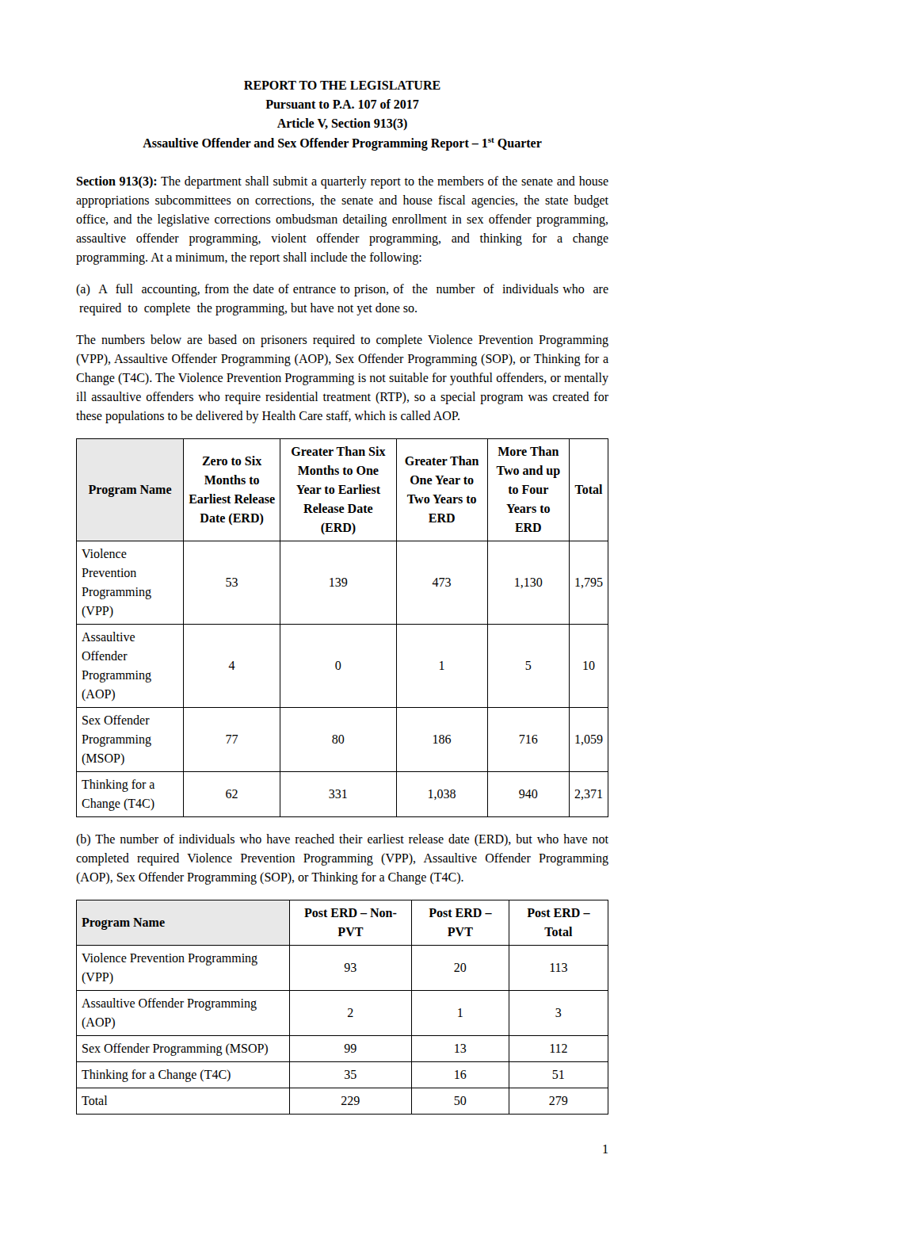REPORT TO THE LEGISLATURE
Pursuant to P.A. 107 of 2017
Article V, Section 913(3)
Assaultive Offender and Sex Offender Programming Report – 1st Quarter
Section 913(3): The department shall submit a quarterly report to the members of the senate and house appropriations subcommittees on corrections, the senate and house fiscal agencies, the state budget office, and the legislative corrections ombudsman detailing enrollment in sex offender programming, assaultive offender programming, violent offender programming, and thinking for a change programming. At a minimum, the report shall include the following:
(a) A full accounting, from the date of entrance to prison, of the number of individuals who are required to complete the programming, but have not yet done so.
The numbers below are based on prisoners required to complete Violence Prevention Programming (VPP), Assaultive Offender Programming (AOP), Sex Offender Programming (SOP), or Thinking for a Change (T4C). The Violence Prevention Programming is not suitable for youthful offenders, or mentally ill assaultive offenders who require residential treatment (RTP), so a special program was created for these populations to be delivered by Health Care staff, which is called AOP.
| Program Name | Zero to Six Months to Earliest Release Date (ERD) | Greater Than Six Months to One Year to Earliest Release Date (ERD) | Greater Than One Year to Two Years to ERD | More Than Two and up to Four Years to ERD | Total |
| --- | --- | --- | --- | --- | --- |
| Violence Prevention Programming (VPP) | 53 | 139 | 473 | 1,130 | 1,795 |
| Assaultive Offender Programming (AOP) | 4 | 0 | 1 | 5 | 10 |
| Sex Offender Programming (MSOP) | 77 | 80 | 186 | 716 | 1,059 |
| Thinking for a Change (T4C) | 62 | 331 | 1,038 | 940 | 2,371 |
(b) The number of individuals who have reached their earliest release date (ERD), but who have not completed required Violence Prevention Programming (VPP), Assaultive Offender Programming (AOP), Sex Offender Programming (SOP), or Thinking for a Change (T4C).
| Program Name | Post ERD – Non-PVT | Post ERD – PVT | Post ERD – Total |
| --- | --- | --- | --- |
| Violence Prevention Programming (VPP) | 93 | 20 | 113 |
| Assaultive Offender Programming (AOP) | 2 | 1 | 3 |
| Sex Offender Programming (MSOP) | 99 | 13 | 112 |
| Thinking for a Change (T4C) | 35 | 16 | 51 |
| Total | 229 | 50 | 279 |
1